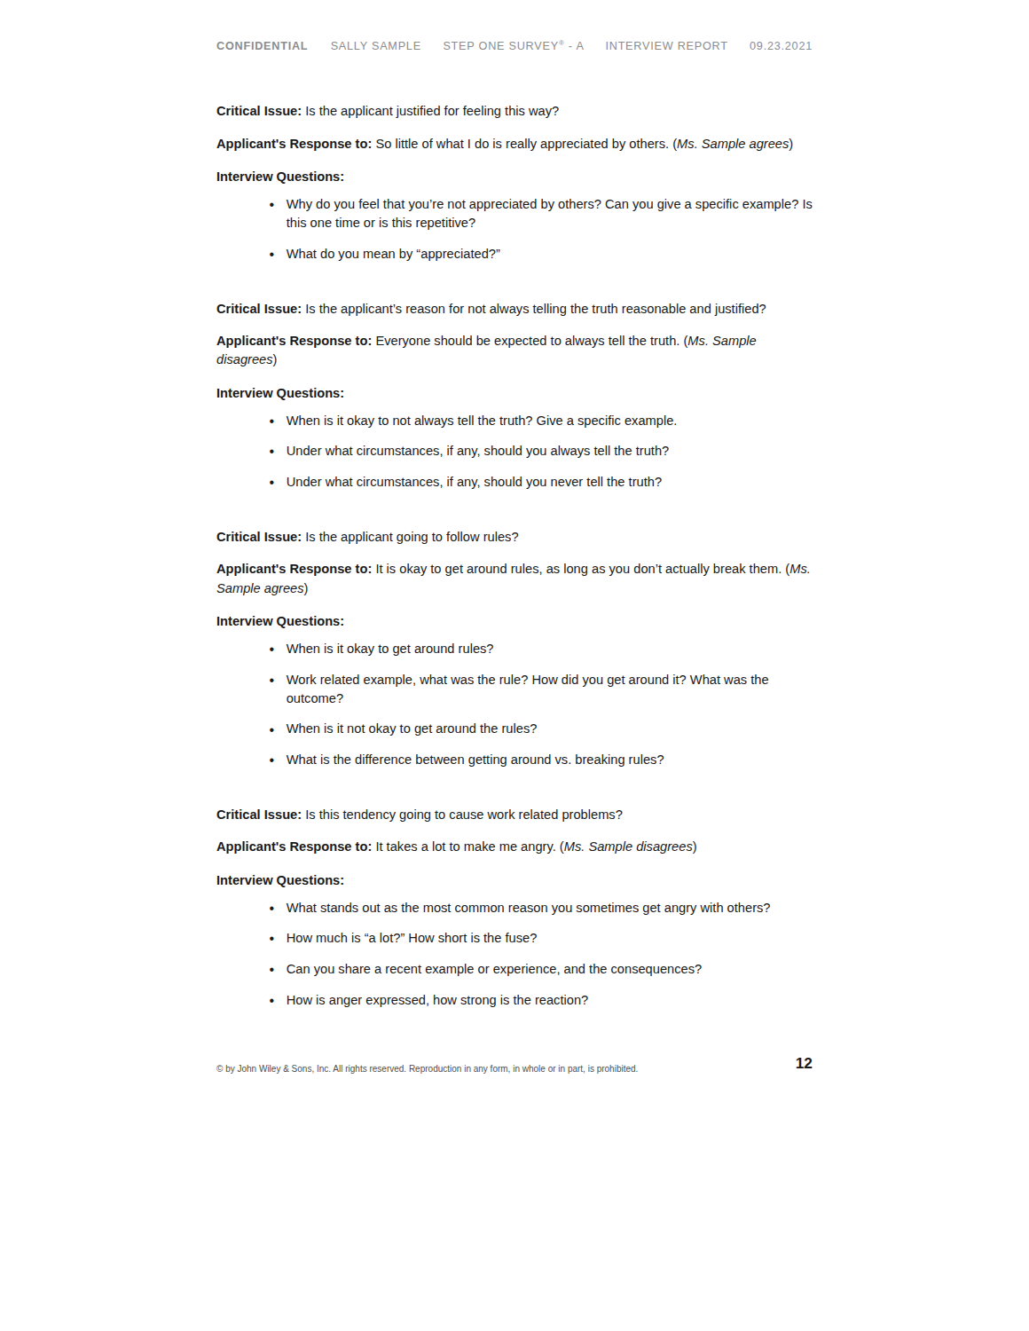CONFIDENTIAL
SALLY SAMPLE STEP ONE SURVEY® - A INTERVIEW REPORT 09.23.2021
Critical Issue: Is the applicant justified for feeling this way?
Applicant's Response to: So little of what I do is really appreciated by others. (Ms. Sample agrees)
Interview Questions:
Why do you feel that you’re not appreciated by others? Can you give a specific example? Is this one time or is this repetitive?
What do you mean by “appreciated?”
Critical Issue: Is the applicant’s reason for not always telling the truth reasonable and justified?
Applicant's Response to: Everyone should be expected to always tell the truth. (Ms. Sample disagrees)
Interview Questions:
When is it okay to not always tell the truth? Give a specific example.
Under what circumstances, if any, should you always tell the truth?
Under what circumstances, if any, should you never tell the truth?
Critical Issue: Is the applicant going to follow rules?
Applicant's Response to: It is okay to get around rules, as long as you don’t actually break them. (Ms. Sample agrees)
Interview Questions:
When is it okay to get around rules?
Work related example, what was the rule? How did you get around it? What was the outcome?
When is it not okay to get around the rules?
What is the difference between getting around vs. breaking rules?
Critical Issue: Is this tendency going to cause work related problems?
Applicant's Response to: It takes a lot to make me angry. (Ms. Sample disagrees)
Interview Questions:
What stands out as the most common reason you sometimes get angry with others?
How much is “a lot?” How short is the fuse?
Can you share a recent example or experience, and the consequences?
How is anger expressed, how strong is the reaction?
© by John Wiley & Sons, Inc. All rights reserved. Reproduction in any form, in whole or in part, is prohibited.
12